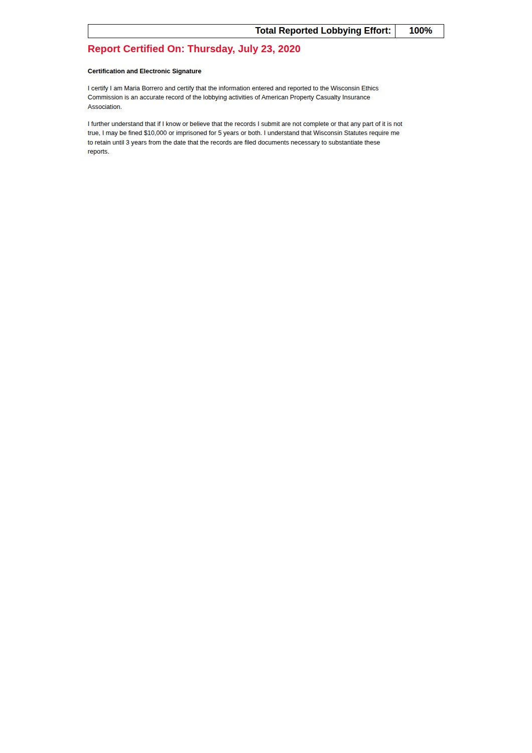Total Reported Lobbying Effort:
100%
Report Certified On: Thursday, July 23, 2020
Certification and Electronic Signature
I certify I am Maria Borrero and certify that the information entered and reported to the Wisconsin Ethics Commission is an accurate record of the lobbying activities of American Property Casualty Insurance Association.
I further understand that if I know or believe that the records I submit are not complete or that any part of it is not true, I may be fined $10,000 or imprisoned for 5 years or both. I understand that Wisconsin Statutes require me to retain until 3 years from the date that the records are filed documents necessary to substantiate these reports.